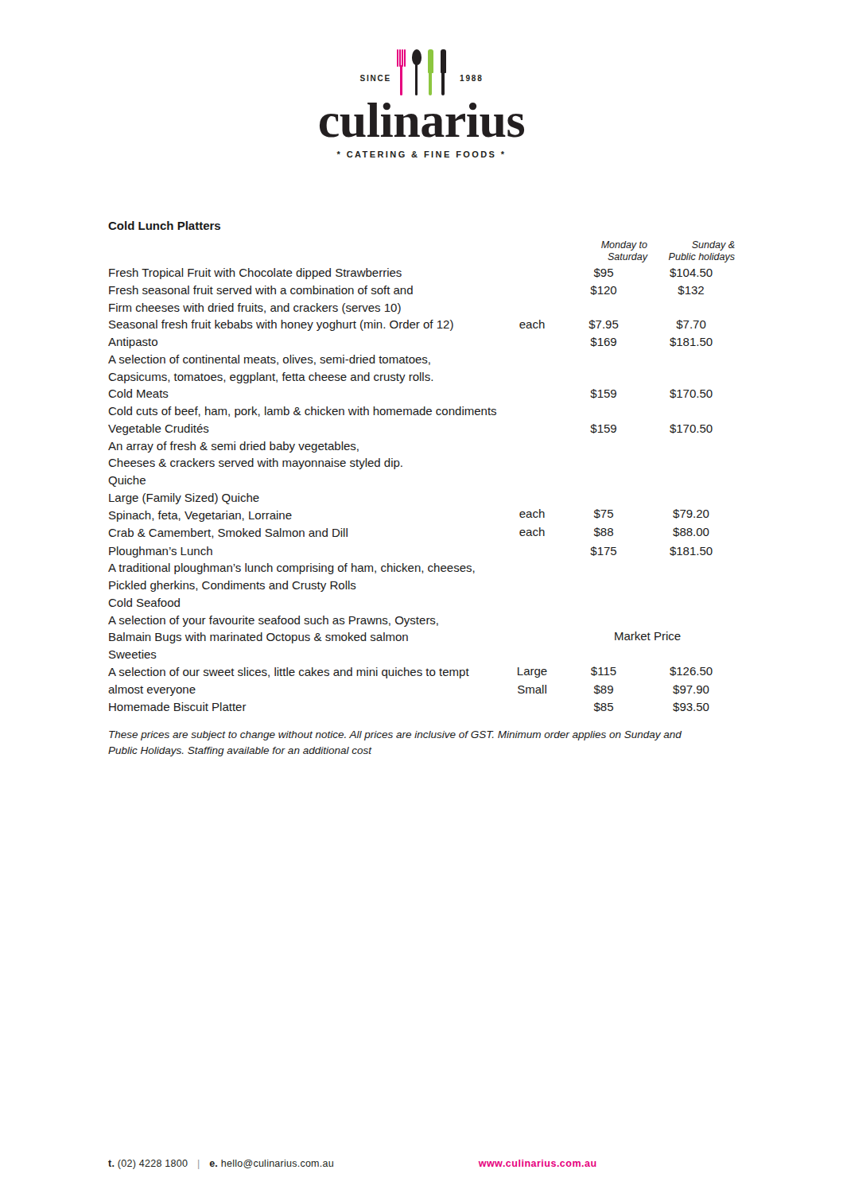SINCE 1988
culinarius
* Catering & Fine Foods *
Cold Lunch Platters
| | | Monday to Saturday | Sunday & Public holidays |
| --- | --- | --- | --- |
| Fresh Tropical Fruit with Chocolate dipped Strawberries | | $95 | $104.50 |
| Fresh seasonal fruit served with a combination of soft and Firm cheeses with dried fruits, and crackers (serves 10) | | $120 | $132 |
| Seasonal fresh fruit kebabs with honey yoghurt (min. Order of 12) | each | $7.95 | $7.70 |
| Antipasto A selection of continental meats, olives, semi-dried tomatoes, Capsicums, tomatoes, eggplant, fetta cheese and crusty rolls. | | $169 | $181.50 |
| Cold Meats Cold cuts of beef, ham, pork, lamb & chicken with homemade condiments | | $159 | $170.50 |
| Vegetable Crudités An array of fresh & semi dried baby vegetables, Cheeses & crackers served with mayonnaise styled dip. | | $159 | $170.50 |
| Quiche Large (Family Sized) Quiche Spinach, feta, Vegetarian, Lorraine Crab & Camembert, Smoked Salmon and Dill | each each | $75 $88 | $79.20 $88.00 |
| Ploughman’s Lunch A traditional ploughman’s lunch comprising of ham, chicken, cheeses, Pickled gherkins, Condiments and Crusty Rolls | | $175 | $181.50 |
| Cold Seafood A selection of your favourite seafood such as Prawns, Oysters, Balmain Bugs with marinated Octopus & smoked salmon | | Market Price |
| Sweeties A selection of our sweet slices, little cakes and mini quiches to tempt almost everyone | Large Small | $115 $89 | $126.50 $97.90 |
| Homemade Biscuit Platter | | $85 | $93.50 |
These prices are subject to change without notice. All prices are inclusive of GST. Minimum order applies on Sunday and Public Holidays. Staffing available for an additional cost
t. (02) 4228 1800 | e. hello@culinarius.com.au
www.culinarius.com.au